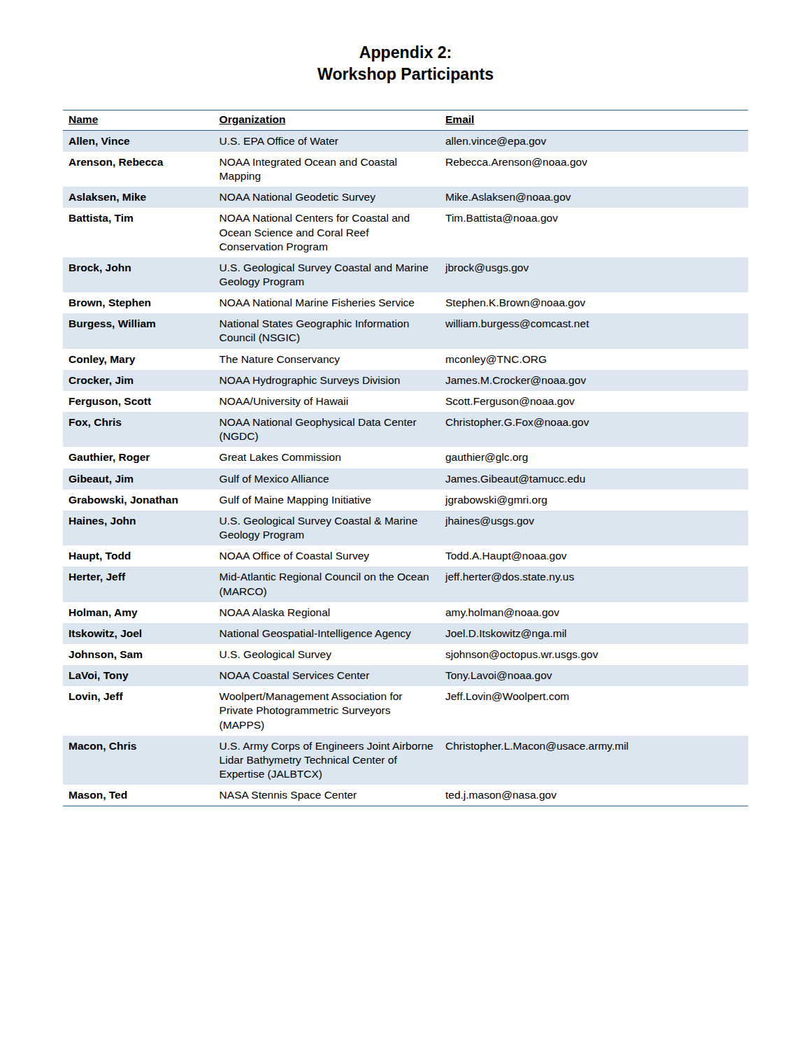Appendix 2:
Workshop Participants
| Name | Organization | Email |
| --- | --- | --- |
| Allen, Vince | U.S. EPA Office of Water | allen.vince@epa.gov |
| Arenson, Rebecca | NOAA Integrated Ocean and Coastal Mapping | Rebecca.Arenson@noaa.gov |
| Aslaksen, Mike | NOAA National Geodetic Survey | Mike.Aslaksen@noaa.gov |
| Battista, Tim | NOAA National Centers for Coastal and Ocean Science and Coral Reef Conservation Program | Tim.Battista@noaa.gov |
| Brock, John | U.S. Geological Survey Coastal and Marine Geology Program | jbrock@usgs.gov |
| Brown, Stephen | NOAA National Marine Fisheries Service | Stephen.K.Brown@noaa.gov |
| Burgess, William | National States Geographic Information Council (NSGIC) | william.burgess@comcast.net |
| Conley, Mary | The Nature Conservancy | mconley@TNC.ORG |
| Crocker, Jim | NOAA Hydrographic Surveys Division | James.M.Crocker@noaa.gov |
| Ferguson, Scott | NOAA/University of Hawaii | Scott.Ferguson@noaa.gov |
| Fox, Chris | NOAA National Geophysical Data Center (NGDC) | Christopher.G.Fox@noaa.gov |
| Gauthier, Roger | Great Lakes Commission | gauthier@glc.org |
| Gibeaut, Jim | Gulf of Mexico Alliance | James.Gibeaut@tamucc.edu |
| Grabowski, Jonathan | Gulf of Maine Mapping Initiative | jgrabowski@gmri.org |
| Haines, John | U.S. Geological Survey Coastal & Marine Geology Program | jhaines@usgs.gov |
| Haupt, Todd | NOAA Office of Coastal Survey | Todd.A.Haupt@noaa.gov |
| Herter, Jeff | Mid-Atlantic Regional Council on the Ocean (MARCO) | jeff.herter@dos.state.ny.us |
| Holman, Amy | NOAA Alaska Regional | amy.holman@noaa.gov |
| Itskowitz, Joel | National Geospatial-Intelligence Agency | Joel.D.Itskowitz@nga.mil |
| Johnson, Sam | U.S. Geological Survey | sjohnson@octopus.wr.usgs.gov |
| LaVoi, Tony | NOAA Coastal Services Center | Tony.Lavoi@noaa.gov |
| Lovin, Jeff | Woolpert/Management Association for Private Photogrammetric Surveyors (MAPPS) | Jeff.Lovin@Woolpert.com |
| Macon, Chris | U.S. Army Corps of Engineers Joint Airborne Lidar Bathymetry Technical Center of Expertise (JALBTCX) | Christopher.L.Macon@usace.army.mil |
| Mason, Ted | NASA Stennis Space Center | ted.j.mason@nasa.gov |